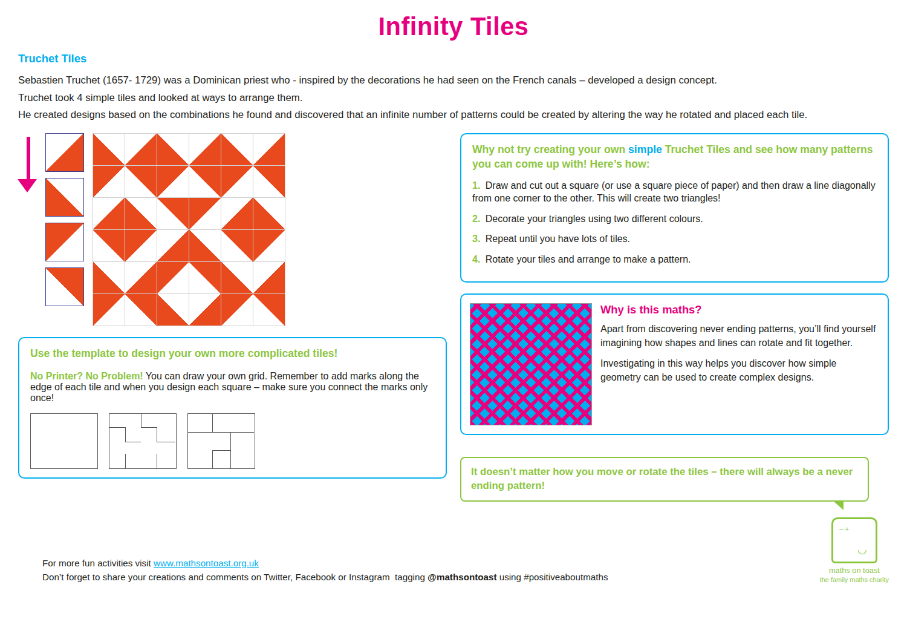Infinity Tiles
Truchet Tiles
Sebastien Truchet (1657- 1729) was a Dominican priest who - inspired by the decorations he had seen on the French canals – developed a design concept.
Truchet took 4 simple tiles and looked at ways to arrange them.
He created designs based on the combinations he found and discovered that an infinite number of patterns could be created by altering the way he rotated and placed each tile.
Use the template to design your own more complicated tiles!
No Printer? No Problem! You can draw your own grid. Remember to add marks along the edge of each tile and when you design each square – make sure you connect the marks only once!
Why not try creating your own simple Truchet Tiles and see how many patterns you can come up with! Here’s how:
1. Draw and cut out a square (or use a square piece of paper) and then draw a line diagonally from one corner to the other. This will create two triangles!
2. Decorate your triangles using two different colours.
3. Repeat until you have lots of tiles.
4. Rotate your tiles and arrange to make a pattern.
Why is this maths?
Apart from discovering never ending patterns, you’ll find yourself imagining how shapes and lines can rotate and fit together.
Investigating in this way helps you discover how simple geometry can be used to create complex designs.
It doesn’t matter how you move or rotate the tiles – there will always be a never ending pattern!
For more fun activities visit www.mathsontoast.org.uk
Don’t forget to share your creations and comments on Twitter, Facebook or Instagram tagging @mathsontoast using #positiveaboutmaths
maths on toast
the family maths charity